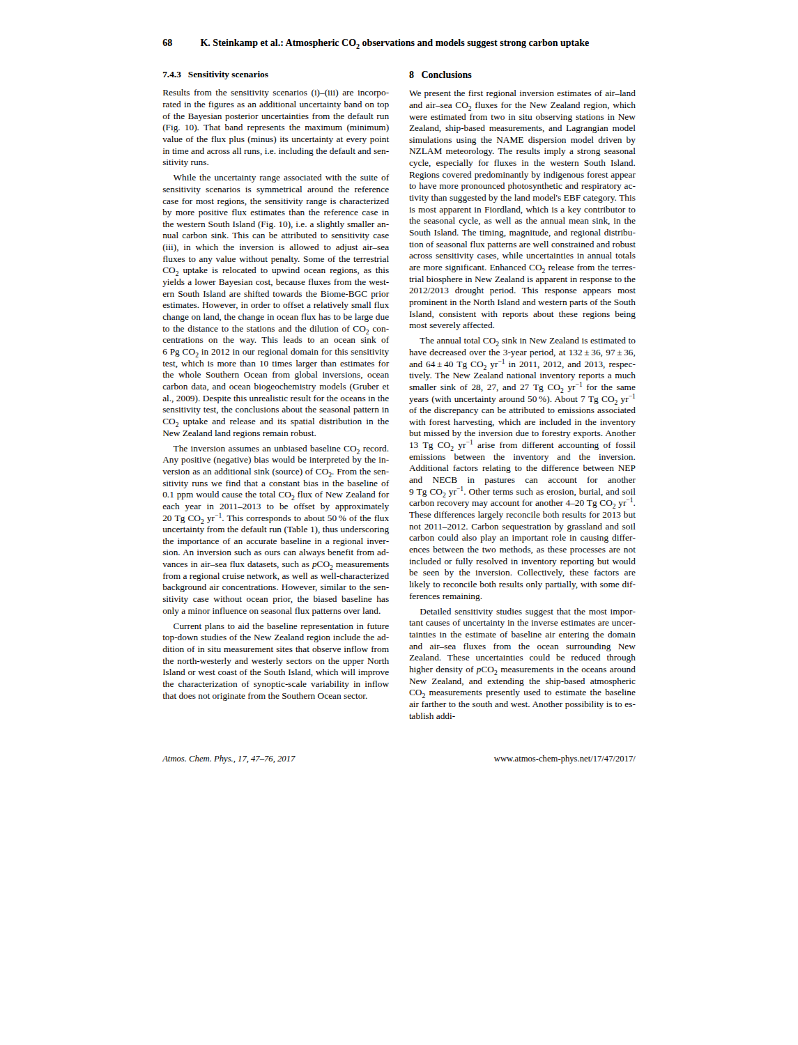68 K. Steinkamp et al.: Atmospheric CO2 observations and models suggest strong carbon uptake
7.4.3 Sensitivity scenarios
Results from the sensitivity scenarios (i)–(iii) are incorporated in the figures as an additional uncertainty band on top of the Bayesian posterior uncertainties from the default run (Fig. 10). That band represents the maximum (minimum) value of the flux plus (minus) its uncertainty at every point in time and across all runs, i.e. including the default and sensitivity runs.
While the uncertainty range associated with the suite of sensitivity scenarios is symmetrical around the reference case for most regions, the sensitivity range is characterized by more positive flux estimates than the reference case in the western South Island (Fig. 10), i.e. a slightly smaller annual carbon sink. This can be attributed to sensitivity case (iii), in which the inversion is allowed to adjust air–sea fluxes to any value without penalty. Some of the terrestrial CO2 uptake is relocated to upwind ocean regions, as this yields a lower Bayesian cost, because fluxes from the western South Island are shifted towards the Biome-BGC prior estimates. However, in order to offset a relatively small flux change on land, the change in ocean flux has to be large due to the distance to the stations and the dilution of CO2 concentrations on the way. This leads to an ocean sink of 6 Pg CO2 in 2012 in our regional domain for this sensitivity test, which is more than 10 times larger than estimates for the whole Southern Ocean from global inversions, ocean carbon data, and ocean biogeochemistry models (Gruber et al., 2009). Despite this unrealistic result for the oceans in the sensitivity test, the conclusions about the seasonal pattern in CO2 uptake and release and its spatial distribution in the New Zealand land regions remain robust.
The inversion assumes an unbiased baseline CO2 record. Any positive (negative) bias would be interpreted by the inversion as an additional sink (source) of CO2. From the sensitivity runs we find that a constant bias in the baseline of 0.1 ppm would cause the total CO2 flux of New Zealand for each year in 2011–2013 to be offset by approximately 20 Tg CO2 yr−1. This corresponds to about 50 % of the flux uncertainty from the default run (Table 1), thus underscoring the importance of an accurate baseline in a regional inversion. An inversion such as ours can always benefit from advances in air–sea flux datasets, such as p CO2 measurements from a regional cruise network, as well as well-characterized background air concentrations. However, similar to the sensitivity case without ocean prior, the biased baseline has only a minor influence on seasonal flux patterns over land.
Current plans to aid the baseline representation in future top-down studies of the New Zealand region include the addition of in situ measurement sites that observe inflow from the north-westerly and westerly sectors on the upper North Island or west coast of the South Island, which will improve the characterization of synoptic-scale variability in inflow that does not originate from the Southern Ocean sector.
8 Conclusions
We present the first regional inversion estimates of air–land and air–sea CO2 fluxes for the New Zealand region, which were estimated from two in situ observing stations in New Zealand, ship-based measurements, and Lagrangian model simulations using the NAME dispersion model driven by NZLAM meteorology. The results imply a strong seasonal cycle, especially for fluxes in the western South Island. Regions covered predominantly by indigenous forest appear to have more pronounced photosynthetic and respiratory activity than suggested by the land model's EBF category. This is most apparent in Fiordland, which is a key contributor to the seasonal cycle, as well as the annual mean sink, in the South Island. The timing, magnitude, and regional distribution of seasonal flux patterns are well constrained and robust across sensitivity cases, while uncertainties in annual totals are more significant. Enhanced CO2 release from the terrestrial biosphere in New Zealand is apparent in response to the 2012/2013 drought period. This response appears most prominent in the North Island and western parts of the South Island, consistent with reports about these regions being most severely affected.
The annual total CO2 sink in New Zealand is estimated to have decreased over the 3-year period, at 132 ± 36, 97 ± 36, and 64 ± 40 Tg CO2 yr−1 in 2011, 2012, and 2013, respectively. The New Zealand national inventory reports a much smaller sink of 28, 27, and 27 Tg CO2 yr−1 for the same years (with uncertainty around 50 %). About 7 Tg CO2 yr−1 of the discrepancy can be attributed to emissions associated with forest harvesting, which are included in the inventory but missed by the inversion due to forestry exports. Another 13 Tg CO2 yr−1 arise from different accounting of fossil emissions between the inventory and the inversion. Additional factors relating to the difference between NEP and NECB in pastures can account for another 9 Tg CO2 yr−1. Other terms such as erosion, burial, and soil carbon recovery may account for another 4–20 Tg CO2 yr−1. These differences largely reconcile both results for 2013 but not 2011–2012. Carbon sequestration by grassland and soil carbon could also play an important role in causing differences between the two methods, as these processes are not included or fully resolved in inventory reporting but would be seen by the inversion. Collectively, these factors are likely to reconcile both results only partially, with some differences remaining.
Detailed sensitivity studies suggest that the most important causes of uncertainty in the inverse estimates are uncertainties in the estimate of baseline air entering the domain and air–sea fluxes from the ocean surrounding New Zealand. These uncertainties could be reduced through higher density of p CO2 measurements in the oceans around New Zealand, and extending the ship-based atmospheric CO2 measurements presently used to estimate the baseline air farther to the south and west. Another possibility is to establish addi-
Atmos. Chem. Phys., 17, 47–76, 2017 www.atmos-chem-phys.net/17/47/2017/